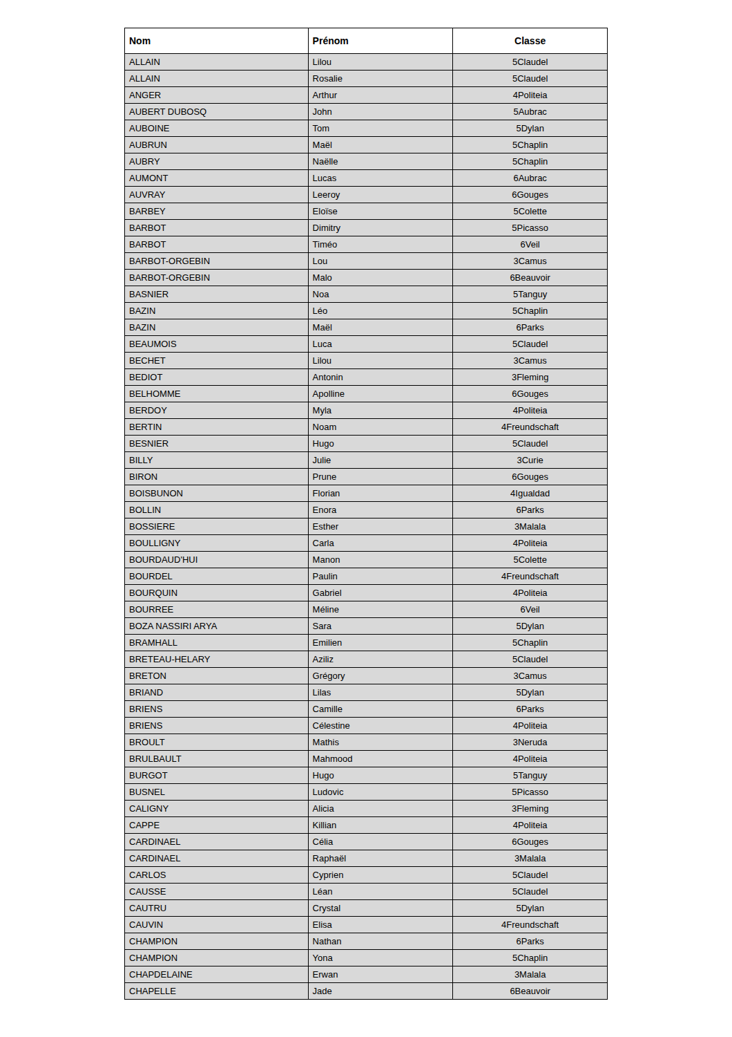| Nom | Prénom | Classe |
| --- | --- | --- |
| ALLAIN | Lilou | 5Claudel |
| ALLAIN | Rosalie | 5Claudel |
| ANGER | Arthur | 4Politeia |
| AUBERT DUBOSQ | John | 5Aubrac |
| AUBOINE | Tom | 5Dylan |
| AUBRUN | Maël | 5Chaplin |
| AUBRY | Naëlle | 5Chaplin |
| AUMONT | Lucas | 6Aubrac |
| AUVRAY | Leeroy | 6Gouges |
| BARBEY | Eloïse | 5Colette |
| BARBOT | Dimitry | 5Picasso |
| BARBOT | Timéo | 6Veil |
| BARBOT-ORGEBIN | Lou | 3Camus |
| BARBOT-ORGEBIN | Malo | 6Beauvoir |
| BASNIER | Noa | 5Tanguy |
| BAZIN | Léo | 5Chaplin |
| BAZIN | Maël | 6Parks |
| BEAUMOIS | Luca | 5Claudel |
| BECHET | Lilou | 3Camus |
| BEDIOT | Antonin | 3Fleming |
| BELHOMME | Apolline | 6Gouges |
| BERDOY | Myla | 4Politeia |
| BERTIN | Noam | 4Freundschaft |
| BESNIER | Hugo | 5Claudel |
| BILLY | Julie | 3Curie |
| BIRON | Prune | 6Gouges |
| BOISBUNON | Florian | 4Igualdad |
| BOLLIN | Enora | 6Parks |
| BOSSIERE | Esther | 3Malala |
| BOULLIGNY | Carla | 4Politeia |
| BOURDAUD'HUI | Manon | 5Colette |
| BOURDEL | Paulin | 4Freundschaft |
| BOURQUIN | Gabriel | 4Politeia |
| BOURREE | Méline | 6Veil |
| BOZA NASSIRI ARYA | Sara | 5Dylan |
| BRAMHALL | Emilien | 5Chaplin |
| BRETEAU-HELARY | Aziliz | 5Claudel |
| BRETON | Grégory | 3Camus |
| BRIAND | Lilas | 5Dylan |
| BRIENS | Camille | 6Parks |
| BRIENS | Célestine | 4Politeia |
| BROULT | Mathis | 3Neruda |
| BRULBAULT | Mahmood | 4Politeia |
| BURGOT | Hugo | 5Tanguy |
| BUSNEL | Ludovic | 5Picasso |
| CALIGNY | Alicia | 3Fleming |
| CAPPE | Killian | 4Politeia |
| CARDINAEL | Célia | 6Gouges |
| CARDINAEL | Raphaël | 3Malala |
| CARLOS | Cyprien | 5Claudel |
| CAUSSE | Léan | 5Claudel |
| CAUTRU | Crystal | 5Dylan |
| CAUVIN | Elisa | 4Freundschaft |
| CHAMPION | Nathan | 6Parks |
| CHAMPION | Yona | 5Chaplin |
| CHAPDELAINE | Erwan | 3Malala |
| CHAPELLE | Jade | 6Beauvoir |